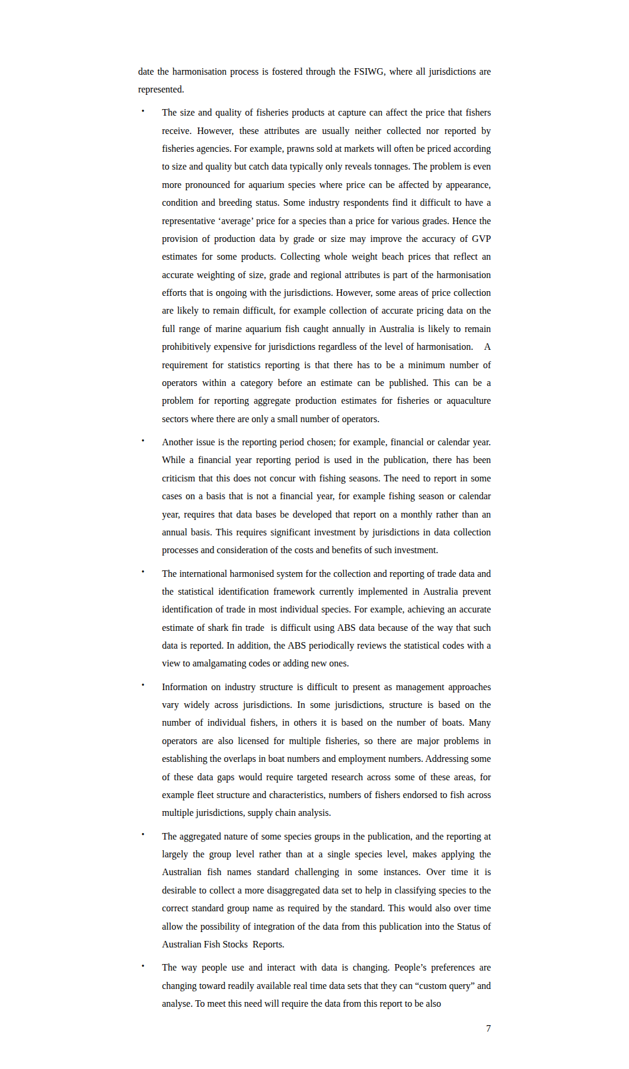date the harmonisation process is fostered through the FSIWG, where all jurisdictions are represented.
The size and quality of fisheries products at capture can affect the price that fishers receive. However, these attributes are usually neither collected nor reported by fisheries agencies. For example, prawns sold at markets will often be priced according to size and quality but catch data typically only reveals tonnages. The problem is even more pronounced for aquarium species where price can be affected by appearance, condition and breeding status. Some industry respondents find it difficult to have a representative ‘average’ price for a species than a price for various grades. Hence the provision of production data by grade or size may improve the accuracy of GVP estimates for some products. Collecting whole weight beach prices that reflect an accurate weighting of size, grade and regional attributes is part of the harmonisation efforts that is ongoing with the jurisdictions. However, some areas of price collection are likely to remain difficult, for example collection of accurate pricing data on the full range of marine aquarium fish caught annually in Australia is likely to remain prohibitively expensive for jurisdictions regardless of the level of harmonisation. A requirement for statistics reporting is that there has to be a minimum number of operators within a category before an estimate can be published. This can be a problem for reporting aggregate production estimates for fisheries or aquaculture sectors where there are only a small number of operators.
Another issue is the reporting period chosen; for example, financial or calendar year. While a financial year reporting period is used in the publication, there has been criticism that this does not concur with fishing seasons. The need to report in some cases on a basis that is not a financial year, for example fishing season or calendar year, requires that data bases be developed that report on a monthly rather than an annual basis. This requires significant investment by jurisdictions in data collection processes and consideration of the costs and benefits of such investment.
The international harmonised system for the collection and reporting of trade data and the statistical identification framework currently implemented in Australia prevent identification of trade in most individual species. For example, achieving an accurate estimate of shark fin trade is difficult using ABS data because of the way that such data is reported. In addition, the ABS periodically reviews the statistical codes with a view to amalgamating codes or adding new ones.
Information on industry structure is difficult to present as management approaches vary widely across jurisdictions. In some jurisdictions, structure is based on the number of individual fishers, in others it is based on the number of boats. Many operators are also licensed for multiple fisheries, so there are major problems in establishing the overlaps in boat numbers and employment numbers. Addressing some of these data gaps would require targeted research across some of these areas, for example fleet structure and characteristics, numbers of fishers endorsed to fish across multiple jurisdictions, supply chain analysis.
The aggregated nature of some species groups in the publication, and the reporting at largely the group level rather than at a single species level, makes applying the Australian fish names standard challenging in some instances. Over time it is desirable to collect a more disaggregated data set to help in classifying species to the correct standard group name as required by the standard. This would also over time allow the possibility of integration of the data from this publication into the Status of Australian Fish Stocks Reports.
The way people use and interact with data is changing. People’s preferences are changing toward readily available real time data sets that they can “custom query” and analyse. To meet this need will require the data from this report to be also
7